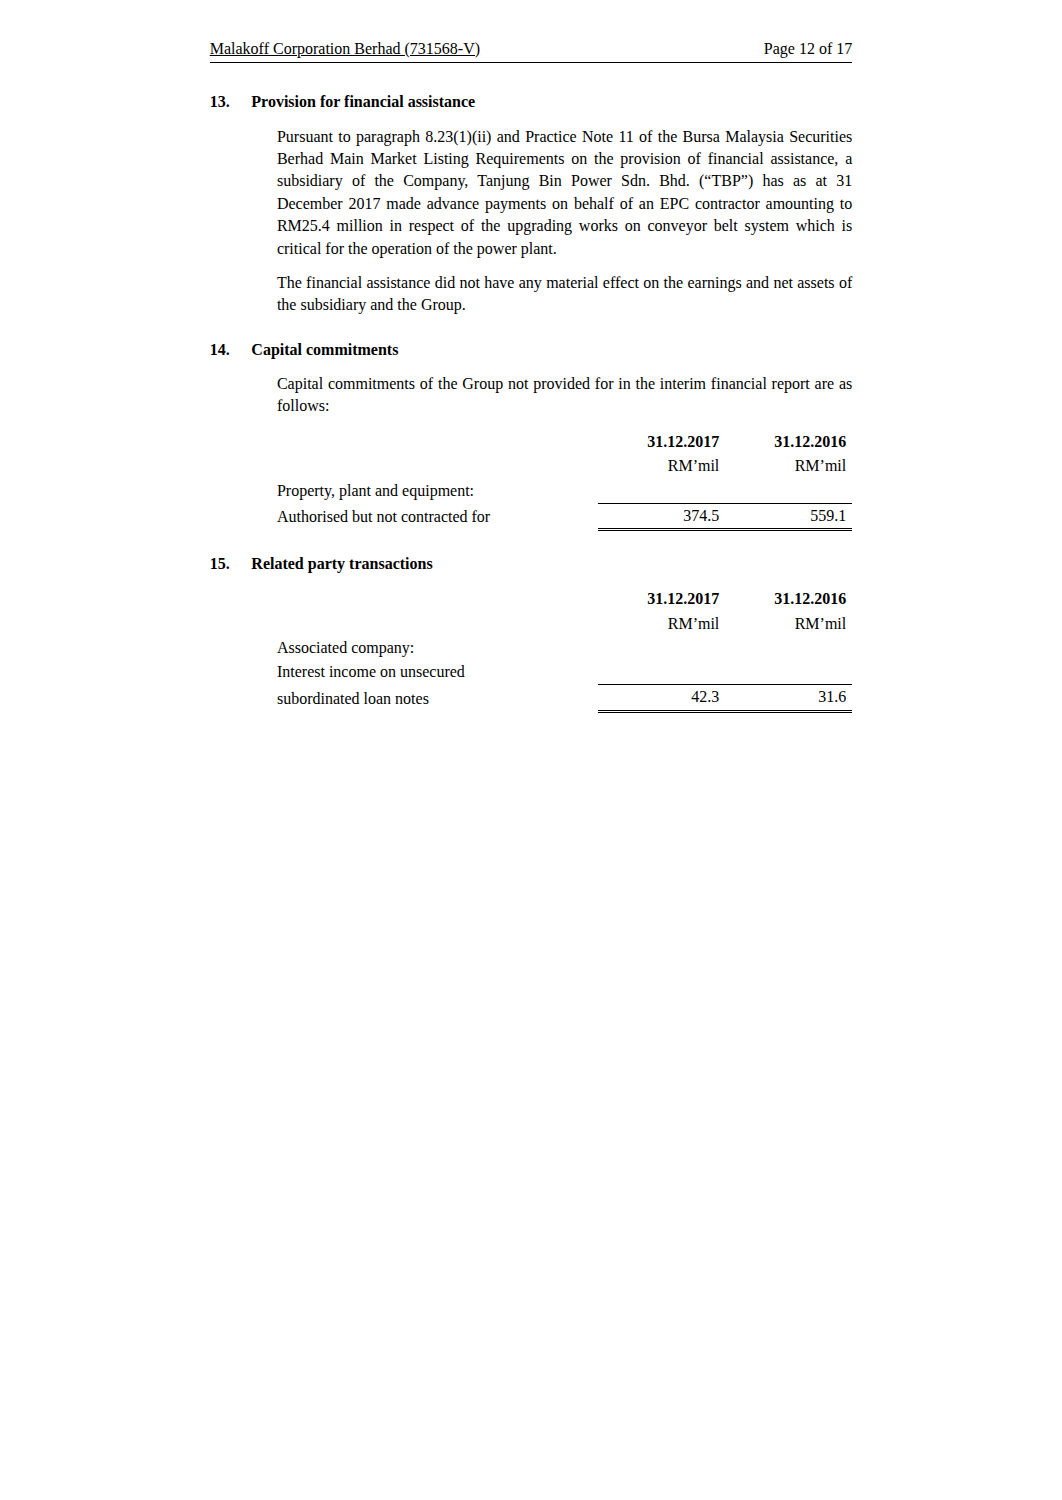Malakoff Corporation Berhad (731568-V)
Page 12 of 17
13.
Provision for financial assistance
Pursuant to paragraph 8.23(1)(ii) and Practice Note 11 of the Bursa Malaysia Securities Berhad Main Market Listing Requirements on the provision of financial assistance, a subsidiary of the Company, Tanjung Bin Power Sdn. Bhd. (“TBP”) has as at 31 December 2017 made advance payments on behalf of an EPC contractor amounting to RM25.4 million in respect of the upgrading works on conveyor belt system which is critical for the operation of the power plant.
The financial assistance did not have any material effect on the earnings and net assets of the subsidiary and the Group.
14.
Capital commitments
Capital commitments of the Group not provided for in the interim financial report are as follows:
| | 31.12.2017 | 31.12.2016 |
| | RM’mil | RM’mil |
| Property, plant and equipment: | | |
| Authorised but not contracted for | 374.5 | 559.1 |
15.
Related party transactions
| | 31.12.2017 | 31.12.2016 |
| | RM’mil | RM’mil |
| Associated company: | | |
| Interest income on unsecured | | |
| subordinated loan notes | 42.3 | 31.6 |